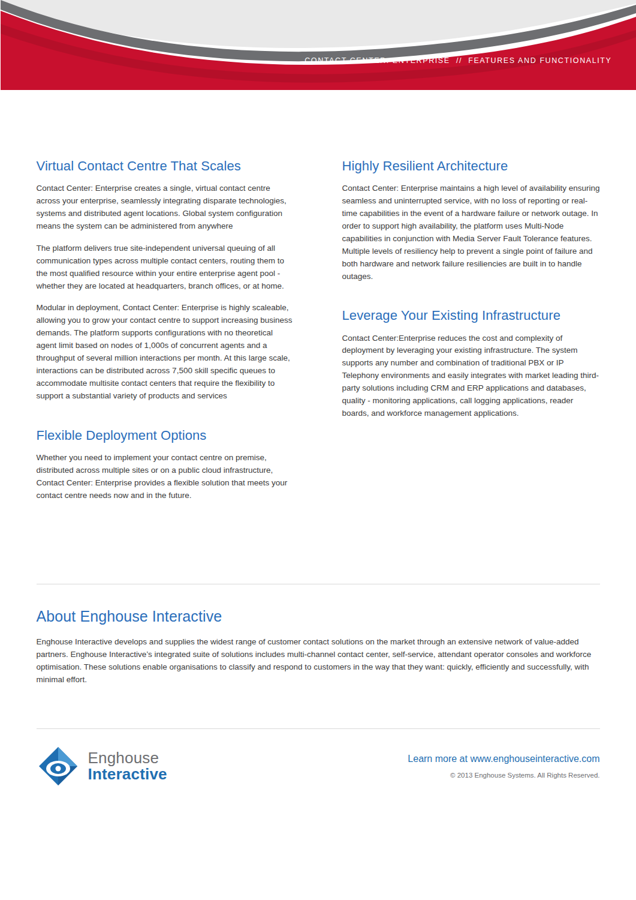Contact Center: Enterprise // Features and Functionality
Virtual Contact Centre That Scales
Contact Center: Enterprise creates a single, virtual contact centre across your enterprise, seamlessly integrating disparate technologies, systems and distributed agent locations. Global system configuration means the system can be administered from anywhere
The platform delivers true site-independent universal queuing of all communication types across multiple contact centers, routing them to the most qualified resource within your entire enterprise agent pool - whether they are located at headquarters, branch offices, or at home.
Modular in deployment, Contact Center: Enterprise is highly scaleable, allowing you to grow your contact centre to support increasing business demands. The platform supports configurations with no theoretical agent limit based on nodes of 1,000s of concurrent agents and a throughput of several million interactions per month. At this large scale, interactions can be distributed across 7,500 skill specific queues to accommodate multisite contact centers that require the flexibility to support a substantial variety of products and services
Flexible Deployment Options
Whether you need to implement your contact centre on premise, distributed across multiple sites or on a public cloud infrastructure, Contact Center: Enterprise provides a flexible solution that meets your contact centre needs now and in the future.
Highly Resilient Architecture
Contact Center: Enterprise maintains a high level of availability ensuring seamless and uninterrupted service, with no loss of reporting or real-time capabilities in the event of a hardware failure or network outage. In order to support high availability, the platform uses Multi-Node capabilities in conjunction with Media Server Fault Tolerance features. Multiple levels of resiliency help to prevent a single point of failure and both hardware and network failure resiliencies are built in to handle outages.
Leverage Your Existing Infrastructure
Contact Center:Enterprise reduces the cost and complexity of deployment by leveraging your existing infrastructure. The system supports any number and combination of traditional PBX or IP Telephony environments and easily integrates with market leading third-party solutions including CRM and ERP applications and databases, quality - monitoring applications, call logging applications, reader boards, and workforce management applications.
About Enghouse Interactive
Enghouse Interactive develops and supplies the widest range of customer contact solutions on the market through an extensive network of value-added partners. Enghouse Interactive’s integrated suite of solutions includes multi-channel contact center, self-service, attendant operator consoles and workforce optimisation. These solutions enable organisations to classify and respond to customers in the way that they want: quickly, efficiently and successfully, with minimal effort.
Enghouse Interactive
Learn more at www.enghouseinteractive.com
© 2013 Enghouse Systems. All Rights Reserved.